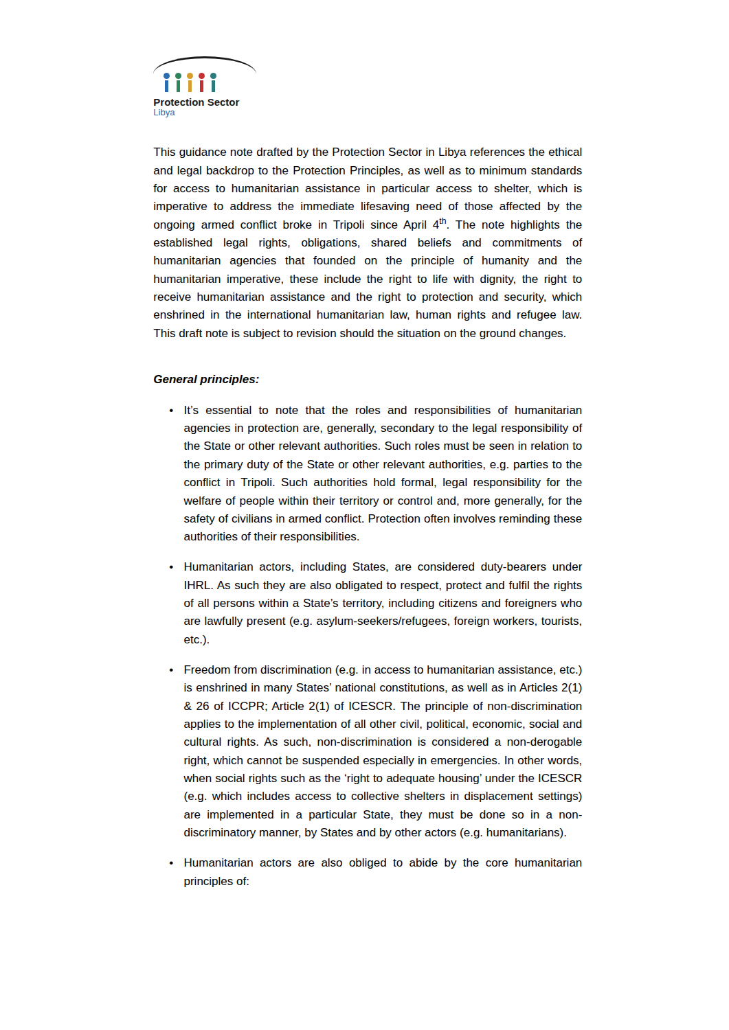Protection Sector
Libya
This guidance note drafted by the Protection Sector in Libya references the ethical and legal backdrop to the Protection Principles, as well as to minimum standards for access to humanitarian assistance in particular access to shelter, which is imperative to address the immediate lifesaving need of those affected by the ongoing armed conflict broke in Tripoli since April 4th. The note highlights the established legal rights, obligations, shared beliefs and commitments of humanitarian agencies that founded on the principle of humanity and the humanitarian imperative, these include the right to life with dignity, the right to receive humanitarian assistance and the right to protection and security, which enshrined in the international humanitarian law, human rights and refugee law. This draft note is subject to revision should the situation on the ground changes.
General principles:
It’s essential to note that the roles and responsibilities of humanitarian agencies in protection are, generally, secondary to the legal responsibility of the State or other relevant authorities. Such roles must be seen in relation to the primary duty of the State or other relevant authorities, e.g. parties to the conflict in Tripoli. Such authorities hold formal, legal responsibility for the welfare of people within their territory or control and, more generally, for the safety of civilians in armed conflict. Protection often involves reminding these authorities of their responsibilities.
Humanitarian actors, including States, are considered duty-bearers under IHRL. As such they are also obligated to respect, protect and fulfil the rights of all persons within a State’s territory, including citizens and foreigners who are lawfully present (e.g. asylum-seekers/refugees, foreign workers, tourists, etc.).
Freedom from discrimination (e.g. in access to humanitarian assistance, etc.) is enshrined in many States’ national constitutions, as well as in Articles 2(1) & 26 of ICCPR; Article 2(1) of ICESCR. The principle of non-discrimination applies to the implementation of all other civil, political, economic, social and cultural rights. As such, non-discrimination is considered a non-derogable right, which cannot be suspended especially in emergencies. In other words, when social rights such as the ‘right to adequate housing’ under the ICESCR (e.g. which includes access to collective shelters in displacement settings) are implemented in a particular State, they must be done so in a non-discriminatory manner, by States and by other actors (e.g. humanitarians).
Humanitarian actors are also obliged to abide by the core humanitarian principles of: